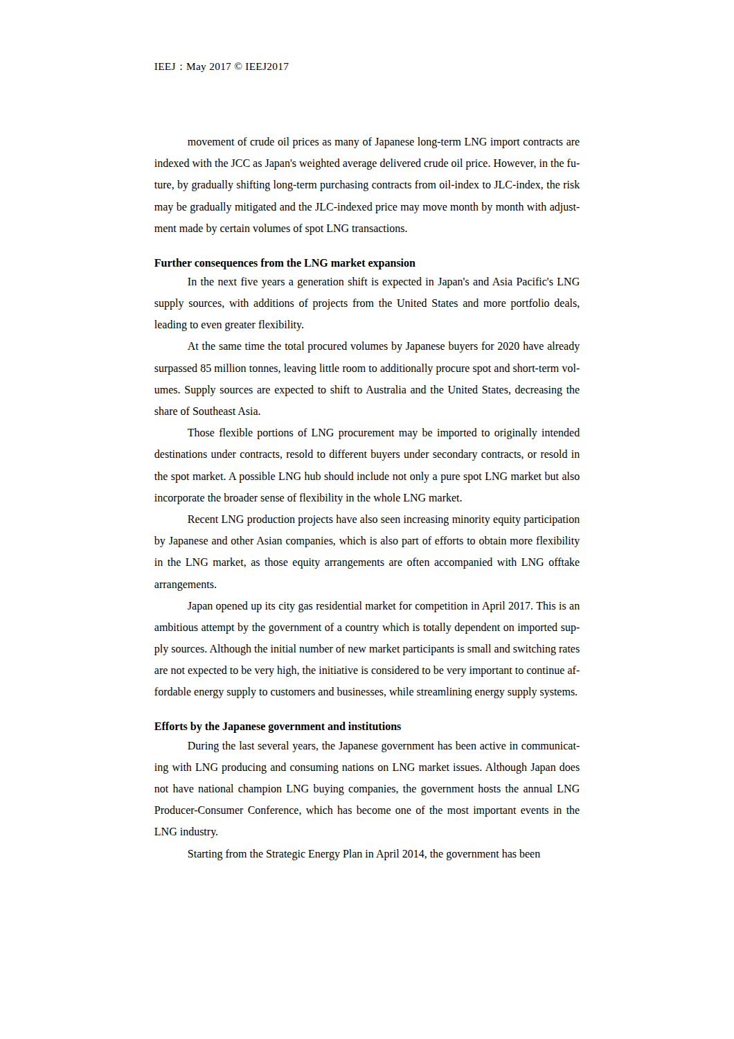IEEJ：May 2017 © IEEJ2017
movement of crude oil prices as many of Japanese long-term LNG import contracts are indexed with the JCC as Japan's weighted average delivered crude oil price. However, in the future, by gradually shifting long-term purchasing contracts from oil-index to JLC-index, the risk may be gradually mitigated and the JLC-indexed price may move month by month with adjustment made by certain volumes of spot LNG transactions.
Further consequences from the LNG market expansion
In the next five years a generation shift is expected in Japan's and Asia Pacific's LNG supply sources, with additions of projects from the United States and more portfolio deals, leading to even greater flexibility.
At the same time the total procured volumes by Japanese buyers for 2020 have already surpassed 85 million tonnes, leaving little room to additionally procure spot and short-term volumes. Supply sources are expected to shift to Australia and the United States, decreasing the share of Southeast Asia.
Those flexible portions of LNG procurement may be imported to originally intended destinations under contracts, resold to different buyers under secondary contracts, or resold in the spot market. A possible LNG hub should include not only a pure spot LNG market but also incorporate the broader sense of flexibility in the whole LNG market.
Recent LNG production projects have also seen increasing minority equity participation by Japanese and other Asian companies, which is also part of efforts to obtain more flexibility in the LNG market, as those equity arrangements are often accompanied with LNG offtake arrangements.
Japan opened up its city gas residential market for competition in April 2017. This is an ambitious attempt by the government of a country which is totally dependent on imported supply sources. Although the initial number of new market participants is small and switching rates are not expected to be very high, the initiative is considered to be very important to continue affordable energy supply to customers and businesses, while streamlining energy supply systems.
Efforts by the Japanese government and institutions
During the last several years, the Japanese government has been active in communicating with LNG producing and consuming nations on LNG market issues. Although Japan does not have national champion LNG buying companies, the government hosts the annual LNG Producer-Consumer Conference, which has become one of the most important events in the LNG industry.
Starting from the Strategic Energy Plan in April 2014, the government has been